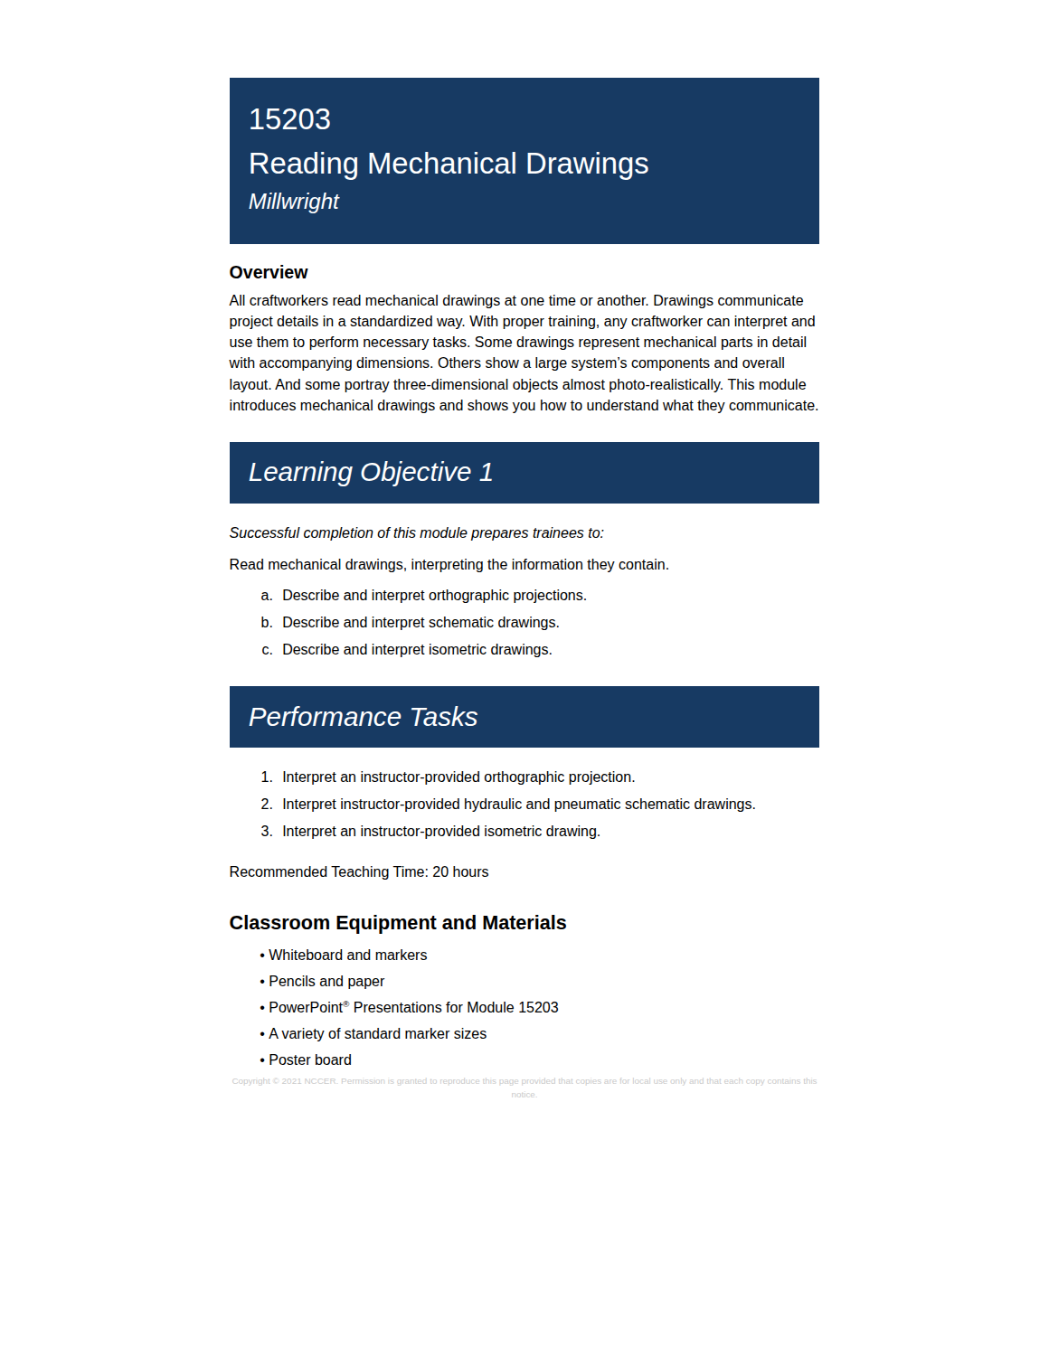15203
Reading Mechanical Drawings
Millwright
Overview
All craftworkers read mechanical drawings at one time or another. Drawings communicate project details in a standardized way. With proper training, any craftworker can interpret and use them to perform necessary tasks. Some drawings represent mechanical parts in detail with accompanying dimensions. Others show a large system’s components and overall layout. And some portray three-dimensional objects almost photo-realistically. This module introduces mechanical drawings and shows you how to understand what they communicate.
Learning Objective 1
Successful completion of this module prepares trainees to:
Read mechanical drawings, interpreting the information they contain.
Describe and interpret orthographic projections.
Describe and interpret schematic drawings.
Describe and interpret isometric drawings.
Performance Tasks
Interpret an instructor-provided orthographic projection.
Interpret instructor-provided hydraulic and pneumatic schematic drawings.
Interpret an instructor-provided isometric drawing.
Recommended Teaching Time: 20 hours
Classroom Equipment and Materials
Whiteboard and markers
Pencils and paper
PowerPoint® Presentations for Module 15203
A variety of standard marker sizes
Poster board
Copyright © 2021 NCCER. Permission is granted to reproduce this page provided that copies are for local use only and that each copy contains this notice.